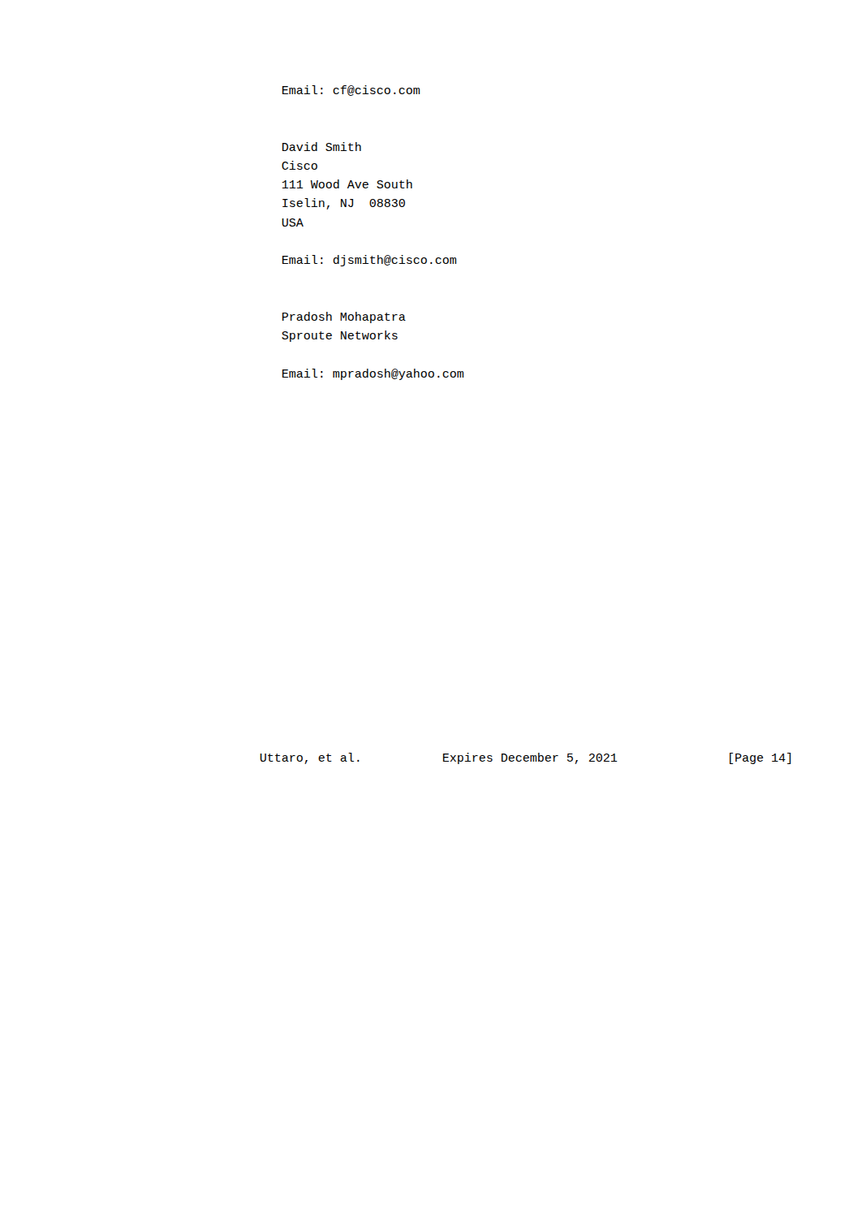Email: cf@cisco.com


   David Smith
   Cisco
   111 Wood Ave South
   Iselin, NJ  08830
   USA

   Email: djsmith@cisco.com


   Pradosh Mohapatra
   Sproute Networks

   Email: mpradosh@yahoo.com
Uttaro, et al.           Expires December 5, 2021               [Page 14]